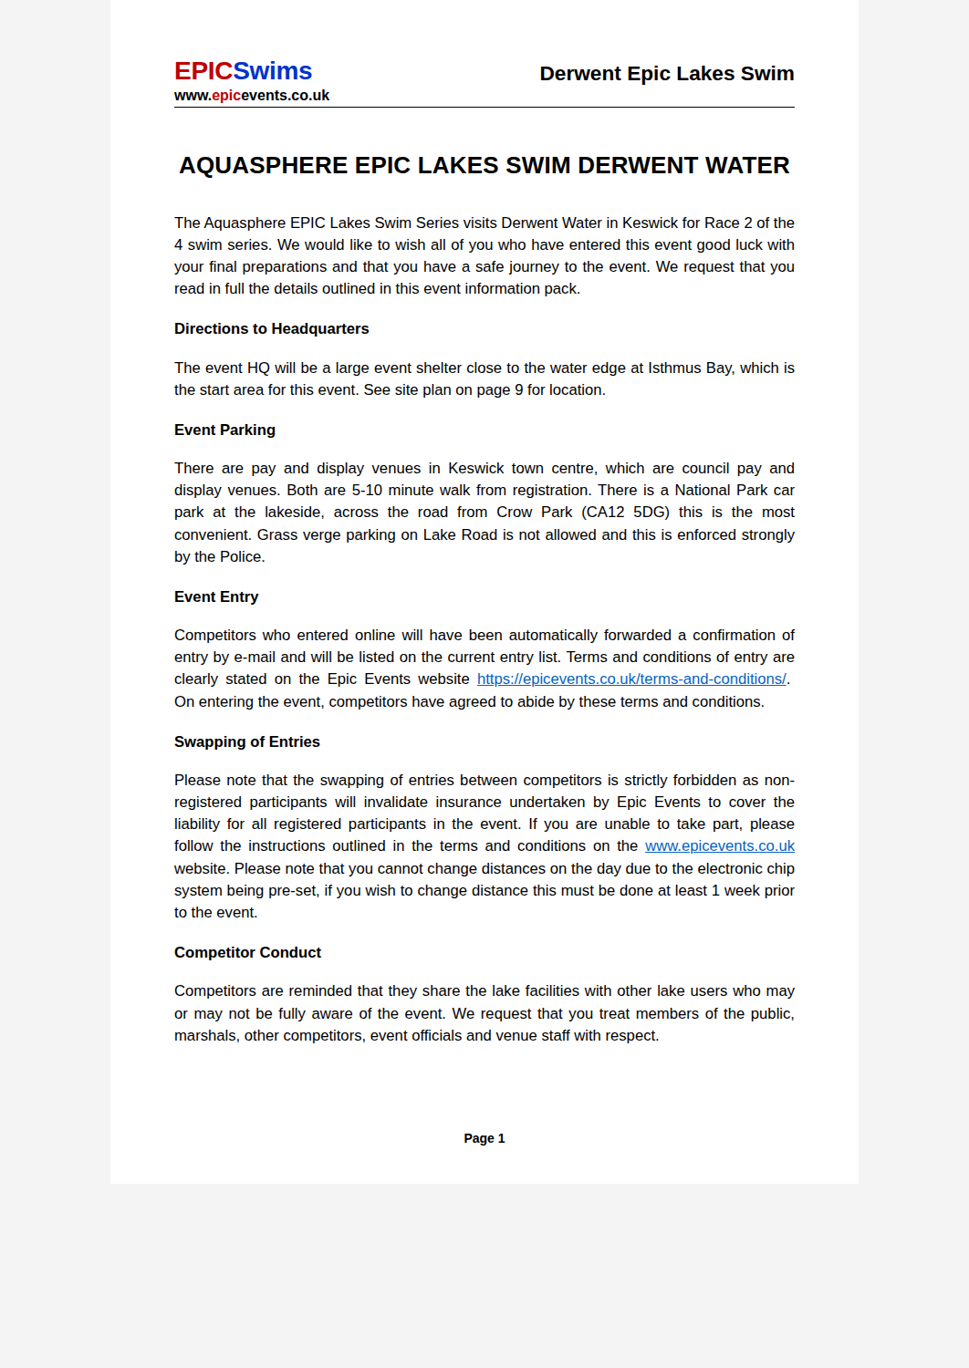EPIC Swims
www.epicevents.co.uk
Derwent Epic Lakes Swim
AQUASPHERE EPIC LAKES SWIM DERWENT WATER
The Aquasphere EPIC Lakes Swim Series visits Derwent Water in Keswick for Race 2 of the 4 swim series. We would like to wish all of you who have entered this event good luck with your final preparations and that you have a safe journey to the event. We request that you read in full the details outlined in this event information pack.
Directions to Headquarters
The event HQ will be a large event shelter close to the water edge at Isthmus Bay, which is the start area for this event. See site plan on page 9 for location.
Event Parking
There are pay and display venues in Keswick town centre, which are council pay and display venues. Both are 5-10 minute walk from registration. There is a National Park car park at the lakeside, across the road from Crow Park (CA12 5DG) this is the most convenient. Grass verge parking on Lake Road is not allowed and this is enforced strongly by the Police.
Event Entry
Competitors who entered online will have been automatically forwarded a confirmation of entry by e-mail and will be listed on the current entry list. Terms and conditions of entry are clearly stated on the Epic Events website https://epicevents.co.uk/terms-and-conditions/. On entering the event, competitors have agreed to abide by these terms and conditions.
Swapping of Entries
Please note that the swapping of entries between competitors is strictly forbidden as non-registered participants will invalidate insurance undertaken by Epic Events to cover the liability for all registered participants in the event. If you are unable to take part, please follow the instructions outlined in the terms and conditions on the www.epicevents.co.uk website. Please note that you cannot change distances on the day due to the electronic chip system being pre-set, if you wish to change distance this must be done at least 1 week prior to the event.
Competitor Conduct
Competitors are reminded that they share the lake facilities with other lake users who may or may not be fully aware of the event. We request that you treat members of the public, marshals, other competitors, event officials and venue staff with respect.
Page 1